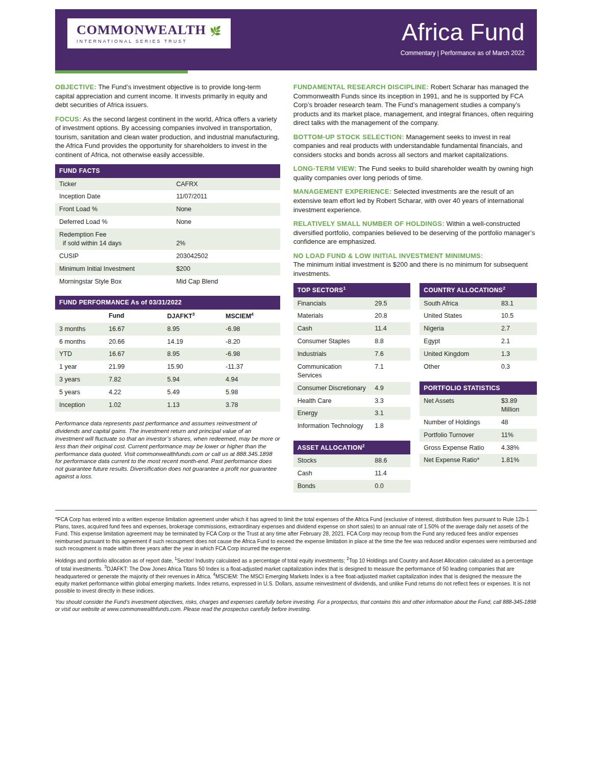COMMONWEALTH 🌿
INTERNATIONAL SERIES TRUST
Africa Fund
Commentary | Performance as of March 2022
OBJECTIVE: The Fund’s investment objective is to provide long-term capital appreciation and current income. It invests primarily in equity and debt securities of Africa issuers.
FOCUS: As the second largest continent in the world, Africa offers a variety of investment options. By accessing companies involved in transportation, tourism, sanitation and clean water production, and industrial manufacturing, the Africa Fund provides the opportunity for shareholders to invest in the continent of Africa, not otherwise easily accessible.
FUND FACTS
| Ticker | CAFRX |
| Inception Date | 11/07/2011 |
| Front Load % | None |
| Deferred Load % | None |
| Redemption Fee if sold within 14 days | 2% |
| CUSIP | 203042502 |
| Minimum Initial Investment | $200 |
| Morningstar Style Box | Mid Cap Blend |
FUND PERFORMANCE As of 03/31/2022
| | Fund | DJAFKT 3 | MSCIEM 4 |
| --- | --- | --- | --- |
| 3 months | 16.67 | 8.95 | -6.98 |
| 6 months | 20.66 | 14.19 | -8.20 |
| YTD | 16.67 | 8.95 | -6.98 |
| 1 year | 21.99 | 15.90 | -11.37 |
| 3 years | 7.82 | 5.94 | 4.94 |
| 5 years | 4.22 | 5.49 | 5.98 |
| Inception | 1.02 | 1.13 | 3.78 |
Performance data represents past performance and assumes reinvestment of dividends and capital gains. The investment return and principal value of an investment will fluctuate so that an investor’s shares, when redeemed, may be more or less than their original cost. Current performance may be lower or higher than the performance data quoted. Visit commonwealthfunds.com or call us at 888.345.1898 for performance data current to the most recent month-end. Past performance does not guarantee future results. Diversification does not guarantee a profit nor guarantee against a loss.
FUNDAMENTAL RESEARCH DISCIPLINE: Robert Scharar has managed the Commonwealth Funds since its inception in 1991, and he is supported by FCA Corp’s broader research team. The Fund’s management studies a company’s products and its market place, management, and integral finances, often requiring direct talks with the management of the company.
BOTTOM-UP STOCK SELECTION: Management seeks to invest in real companies and real products with understandable fundamental financials, and considers stocks and bonds across all sectors and market capitalizations.
LONG-TERM VIEW: The Fund seeks to build shareholder wealth by owning high quality companies over long periods of time.
MANAGEMENT EXPERIENCE: Selected investments are the result of an extensive team effort led by Robert Scharar, with over 40 years of international investment experience.
RELATIVELY SMALL NUMBER OF HOLDINGS: Within a well-constructed diversified portfolio, companies believed to be deserving of the portfolio manager’s confidence are emphasized.
NO LOAD FUND & LOW INITIAL INVESTMENT MINIMUMS:
The minimum initial investment is $200 and there is no minimum for subsequent investments.
TOP SECTORS 1
| Financials | 29.5 |
| Materials | 20.8 |
| Cash | 11.4 |
| Consumer Staples | 8.8 |
| Industrials | 7.6 |
| Communication Services | 7.1 |
| Consumer Discretionary | 4.9 |
| Health Care | 3.3 |
| Energy | 3.1 |
| Information Technology | 1.8 |
ASSET ALLOCATION 2
| Stocks | 88.6 |
| Cash | 11.4 |
| Bonds | 0.0 |
COUNTRY ALLOCATIONS 2
| South Africa | 83.1 |
| United States | 10.5 |
| Nigeria | 2.7 |
| Egypt | 2.1 |
| United Kingdom | 1.3 |
| Other | 0.3 |
PORTFOLIO STATISTICS
| Net Assets | $3.89 Million |
| Number of Holdings | 48 |
| Portfolio Turnover | 11% |
| Gross Expense Ratio | 4.38% |
| Net Expense Ratio* | 1.81% |
*FCA Corp has entered into a written expense limitation agreement under which it has agreed to limit the total expenses of the Africa Fund (exclusive of interest, distribution fees pursuant to Rule 12b-1 Plans, taxes, acquired fund fees and expenses, brokerage commissions, extraordinary expenses and dividend expense on short sales) to an annual rate of 1.50% of the average daily net assets of the Fund. This expense limitation agreement may be terminated by FCA Corp or the Trust at any time after February 28, 2021. FCA Corp may recoup from the Fund any reduced fees and/or expenses reimbursed pursuant to this agreement if such recoupment does not cause the Africa Fund to exceed the expense limitation in place at the time the fee was reduced and/or expenses were reimbursed and such recoupment is made within three years after the year in which FCA Corp incurred the expense.
Holdings and portfolio allocation as of report date, 1Sector/ Industry calculated as a percentage of total equity investments; 2Top 10 Holdings and Country and Asset Allocation calculated as a percentage of total investments. 3DJAFKT: The Dow Jones Africa Titans 50 Index is a float-adjusted market capitalization index that is designed to measure the performance of 50 leading companies that are headquartered or generate the majority of their revenues in Africa. 4MSCIEM: The MSCI Emerging Markets Index is a free float-adjusted market capitalization index that is designed the measure the equity market performance within global emerging markets. Index returns, expressed in U.S. Dollars, assume reinvestment of dividends, and unlike Fund returns do not reflect fees or expenses. It is not possible to invest directly in these indices.
You should consider the Fund’s investment objectives, risks, charges and expenses carefully before investing. For a prospectus, that contains this and other information about the Fund, call 888-345-1898 or visit our website at www.commonwealthfunds.com. Please read the prospectus carefully before investing.